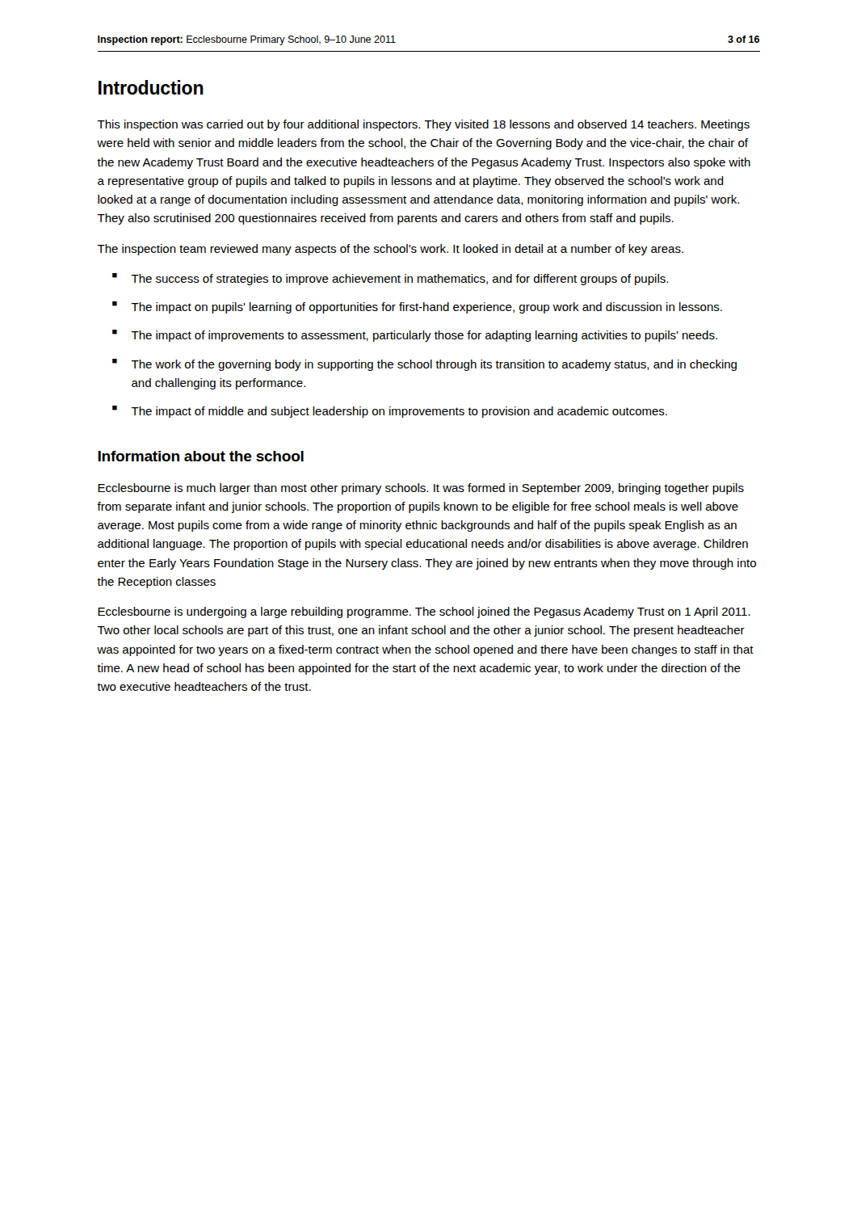Inspection report: Ecclesbourne Primary School, 9–10 June 2011
3 of 16
Introduction
This inspection was carried out by four additional inspectors. They visited 18 lessons and observed 14 teachers. Meetings were held with senior and middle leaders from the school, the Chair of the Governing Body and the vice-chair, the chair of the new Academy Trust Board and the executive headteachers of the Pegasus Academy Trust. Inspectors also spoke with a representative group of pupils and talked to pupils in lessons and at playtime. They observed the school's work and looked at a range of documentation including assessment and attendance data, monitoring information and pupils' work. They also scrutinised 200 questionnaires received from parents and carers and others from staff and pupils.
The inspection team reviewed many aspects of the school's work. It looked in detail at a number of key areas.
The success of strategies to improve achievement in mathematics, and for different groups of pupils.
The impact on pupils' learning of opportunities for first-hand experience, group work and discussion in lessons.
The impact of improvements to assessment, particularly those for adapting learning activities to pupils' needs.
The work of the governing body in supporting the school through its transition to academy status, and in checking and challenging its performance.
The impact of middle and subject leadership on improvements to provision and academic outcomes.
Information about the school
Ecclesbourne is much larger than most other primary schools. It was formed in September 2009, bringing together pupils from separate infant and junior schools. The proportion of pupils known to be eligible for free school meals is well above average. Most pupils come from a wide range of minority ethnic backgrounds and half of the pupils speak English as an additional language. The proportion of pupils with special educational needs and/or disabilities is above average. Children enter the Early Years Foundation Stage in the Nursery class. They are joined by new entrants when they move through into the Reception classes
Ecclesbourne is undergoing a large rebuilding programme. The school joined the Pegasus Academy Trust on 1 April 2011. Two other local schools are part of this trust, one an infant school and the other a junior school. The present headteacher was appointed for two years on a fixed-term contract when the school opened and there have been changes to staff in that time. A new head of school has been appointed for the start of the next academic year, to work under the direction of the two executive headteachers of the trust.